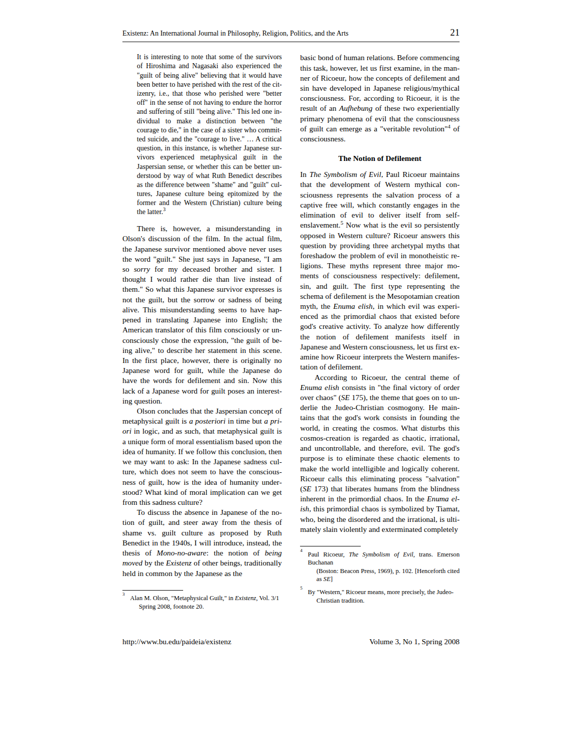Existenz: An International Journal in Philosophy, Religion, Politics, and the Arts 21
It is interesting to note that some of the survivors of Hiroshima and Nagasaki also experienced the "guilt of being alive" believing that it would have been better to have perished with the rest of the citizenry, i.e., that those who perished were "better off" in the sense of not having to endure the horror and suffering of still "being alive." This led one individual to make a distinction between "the courage to die," in the case of a sister who committed suicide, and the "courage to live." … A critical question, in this instance, is whether Japanese survivors experienced metaphysical guilt in the Jaspersian sense, or whether this can be better understood by way of what Ruth Benedict describes as the difference between "shame" and "guilt" cultures, Japanese culture being epitomized by the former and the Western (Christian) culture being the latter.3
There is, however, a misunderstanding in Olson's discussion of the film. In the actual film, the Japanese survivor mentioned above never uses the word "guilt." She just says in Japanese, "I am so sorry for my deceased brother and sister. I thought I would rather die than live instead of them." So what this Japanese survivor expresses is not the guilt, but the sorrow or sadness of being alive. This misunderstanding seems to have happened in translating Japanese into English; the American translator of this film consciously or unconsciously chose the expression, "the guilt of being alive," to describe her statement in this scene. In the first place, however, there is originally no Japanese word for guilt, while the Japanese do have the words for defilement and sin. Now this lack of a Japanese word for guilt poses an interesting question.
Olson concludes that the Jaspersian concept of metaphysical guilt is a posteriori in time but a priori in logic, and as such, that metaphysical guilt is a unique form of moral essentialism based upon the idea of humanity. If we follow this conclusion, then we may want to ask: In the Japanese sadness culture, which does not seem to have the consciousness of guilt, how is the idea of humanity understood? What kind of moral implication can we get from this sadness culture?
To discuss the absence in Japanese of the notion of guilt, and steer away from the thesis of shame vs. guilt culture as proposed by Ruth Benedict in the 1940s, I will introduce, instead, the thesis of Mono-no-aware: the notion of being moved by the Existenz of other beings, traditionally held in common by the Japanese as the
3 Alan M. Olson, "Metaphysical Guilt," in Existenz, Vol. 3/1 Spring 2008, footnote 20.
basic bond of human relations. Before commencing this task, however, let us first examine, in the manner of Ricoeur, how the concepts of defilement and sin have developed in Japanese religious/mythical consciousness. For, according to Ricoeur, it is the result of an Aufhebung of these two experientially primary phenomena of evil that the consciousness of guilt can emerge as a "veritable revolution"4 of consciousness.
The Notion of Defilement
In The Symbolism of Evil, Paul Ricoeur maintains that the development of Western mythical consciousness represents the salvation process of a captive free will, which constantly engages in the elimination of evil to deliver itself from self-enslavement.5 Now what is the evil so persistently opposed in Western culture? Ricoeur answers this question by providing three archetypal myths that foreshadow the problem of evil in monotheistic religions. These myths represent three major moments of consciousness respectively: defilement, sin, and guilt. The first type representing the schema of defilement is the Mesopotamian creation myth, the Enuma elish, in which evil was experienced as the primordial chaos that existed before god's creative activity. To analyze how differently the notion of defilement manifests itself in Japanese and Western consciousness, let us first examine how Ricoeur interprets the Western manifestation of defilement.
According to Ricoeur, the central theme of Enuma elish consists in "the final victory of order over chaos" (SE 175), the theme that goes on to underlie the Judeo-Christian cosmogony. He maintains that the god's work consists in founding the world, in creating the cosmos. What disturbs this cosmos-creation is regarded as chaotic, irrational, and uncontrollable, and therefore, evil. The god's purpose is to eliminate these chaotic elements to make the world intelligible and logically coherent. Ricoeur calls this eliminating process "salvation" (SE 173) that liberates humans from the blindness inherent in the primordial chaos. In the Enuma elish, this primordial chaos is symbolized by Tiamat, who, being the disordered and the irrational, is ultimately slain violently and exterminated completely
4 Paul Ricoeur, The Symbolism of Evil, trans. Emerson Buchanan (Boston: Beacon Press, 1969), p. 102. [Henceforth cited as SE]
5 By "Western," Ricoeur means, more precisely, the Judeo-Christian tradition.
http://www.bu.edu/paideia/existenz Volume 3, No 1, Spring 2008